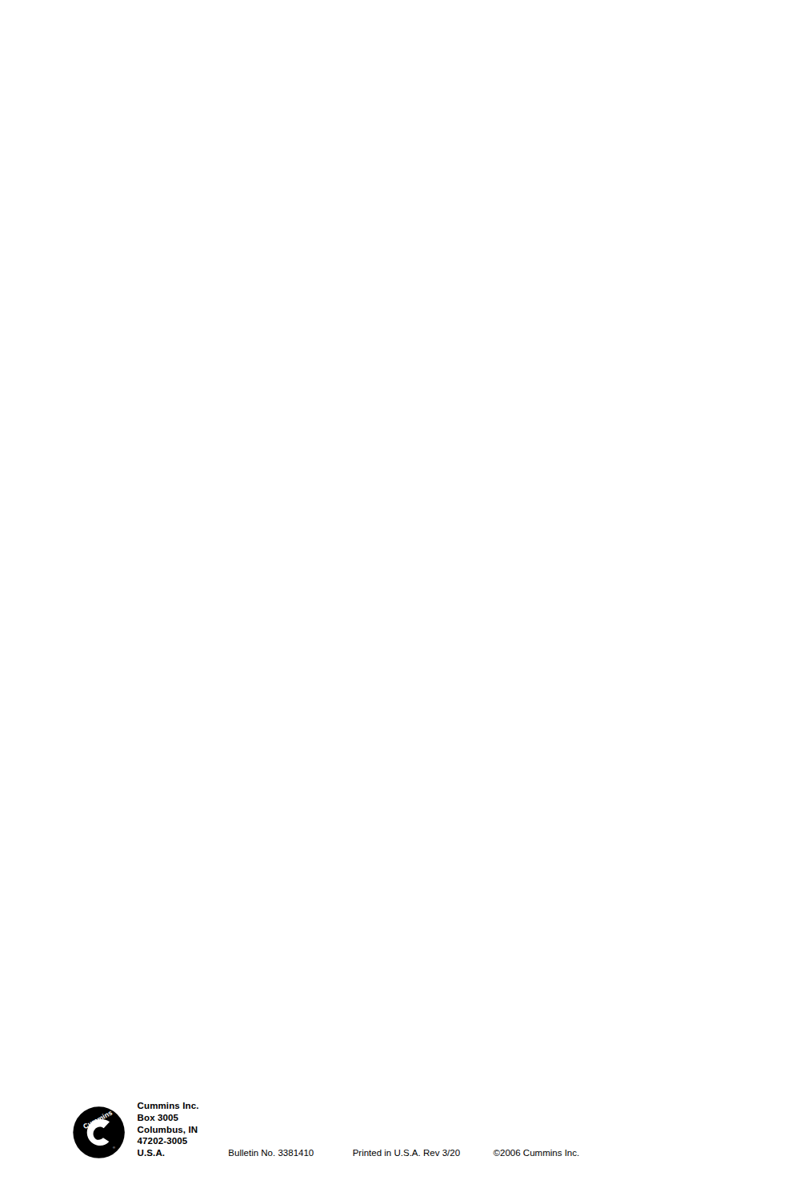Cummins logo Cummins ®
Cummins Inc.
Box 3005
Columbus, IN
47202-3005
U.S.A.
Bulletin No. 3381410 Printed in U.S.A. Rev 3/20 ©2006 Cummins Inc.